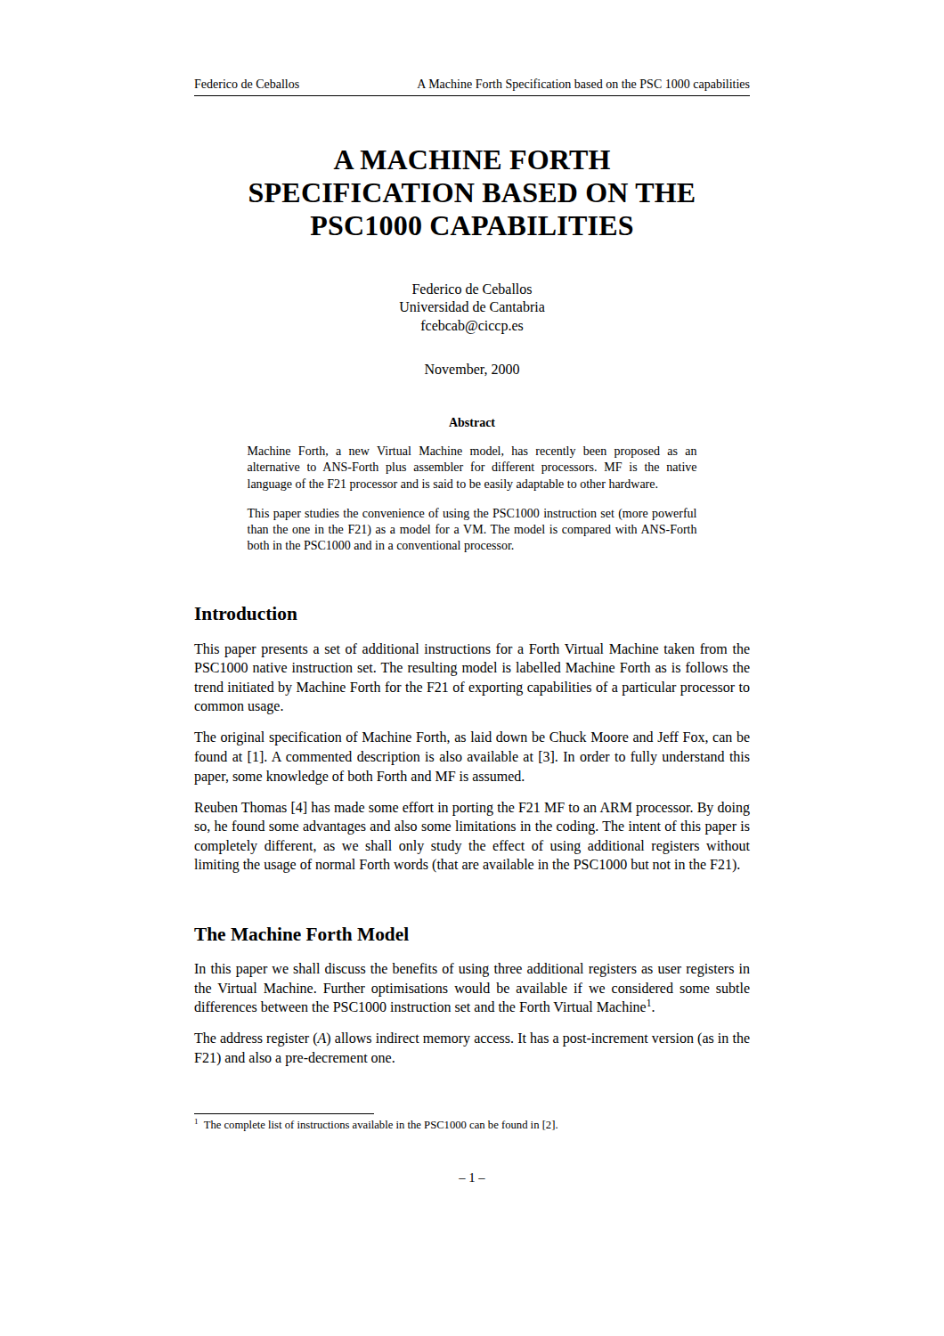Federico de Ceballos
A Machine Forth Specification based on the PSC 1000 capabilities
A MACHINE FORTH
SPECIFICATION BASED ON THE
PSC1000 CAPABILITIES
Federico de Ceballos
Universidad de Cantabria
fcebcab@ciccp.es
November, 2000
Abstract
Machine Forth, a new Virtual Machine model, has recently been proposed as an alternative to ANS-Forth plus assembler for different processors. MF is the native language of the F21 processor and is said to be easily adaptable to other hardware.
This paper studies the convenience of using the PSC1000 instruction set (more powerful than the one in the F21) as a model for a VM. The model is compared with ANS-Forth both in the PSC1000 and in a conventional processor.
Introduction
This paper presents a set of additional instructions for a Forth Virtual Machine taken from the PSC1000 native instruction set. The resulting model is labelled Machine Forth as is follows the trend initiated by Machine Forth for the F21 of exporting capabilities of a particular processor to common usage.
The original specification of Machine Forth, as laid down be Chuck Moore and Jeff Fox, can be found at [1]. A commented description is also available at [3]. In order to fully understand this paper, some knowledge of both Forth and MF is assumed.
Reuben Thomas [4] has made some effort in porting the F21 MF to an ARM processor. By doing so, he found some advantages and also some limitations in the coding. The intent of this paper is completely different, as we shall only study the effect of using additional registers without limiting the usage of normal Forth words (that are available in the PSC1000 but not in the F21).
The Machine Forth Model
In this paper we shall discuss the benefits of using three additional registers as user registers in the Virtual Machine. Further optimisations would be available if we considered some subtle differences between the PSC1000 instruction set and the Forth Virtual Machine1.
The address register (A) allows indirect memory access. It has a post-increment version (as in the F21) and also a pre-decrement one.
1 The complete list of instructions available in the PSC1000 can be found in [2].
– 1 –